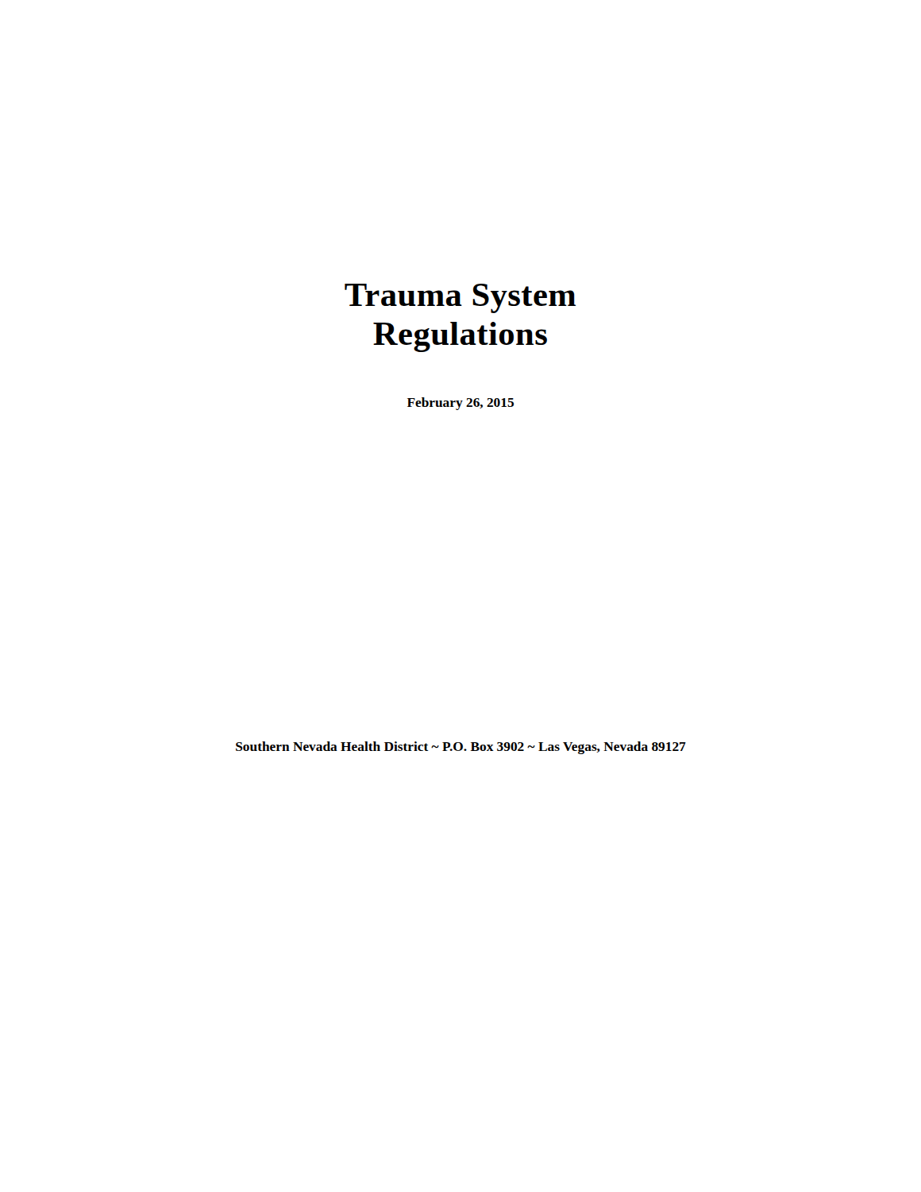Trauma System
Regulations
February 26, 2015
Southern Nevada Health District ~ P.O. Box 3902 ~ Las Vegas, Nevada 89127